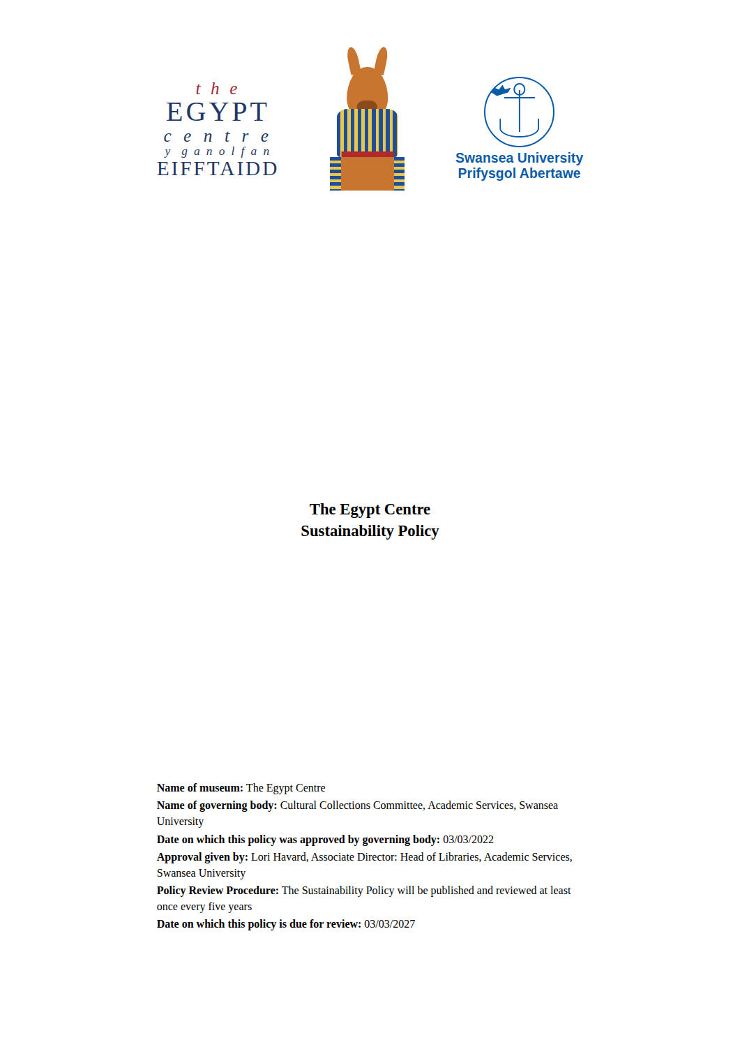t h e
EGYPT
c e n t r e
y g a n o l f a n
EIFFTAIDD
Swansea University
Prifysgol Abertawe
The Egypt Centre
Sustainability Policy
Name of museum: The Egypt Centre
Name of governing body: Cultural Collections Committee, Academic Services, Swansea University
Date on which this policy was approved by governing body: 03/03/2022
Approval given by: Lori Havard, Associate Director: Head of Libraries, Academic Services, Swansea University
Policy Review Procedure: The Sustainability Policy will be published and reviewed at least once every five years
Date on which this policy is due for review: 03/03/2027